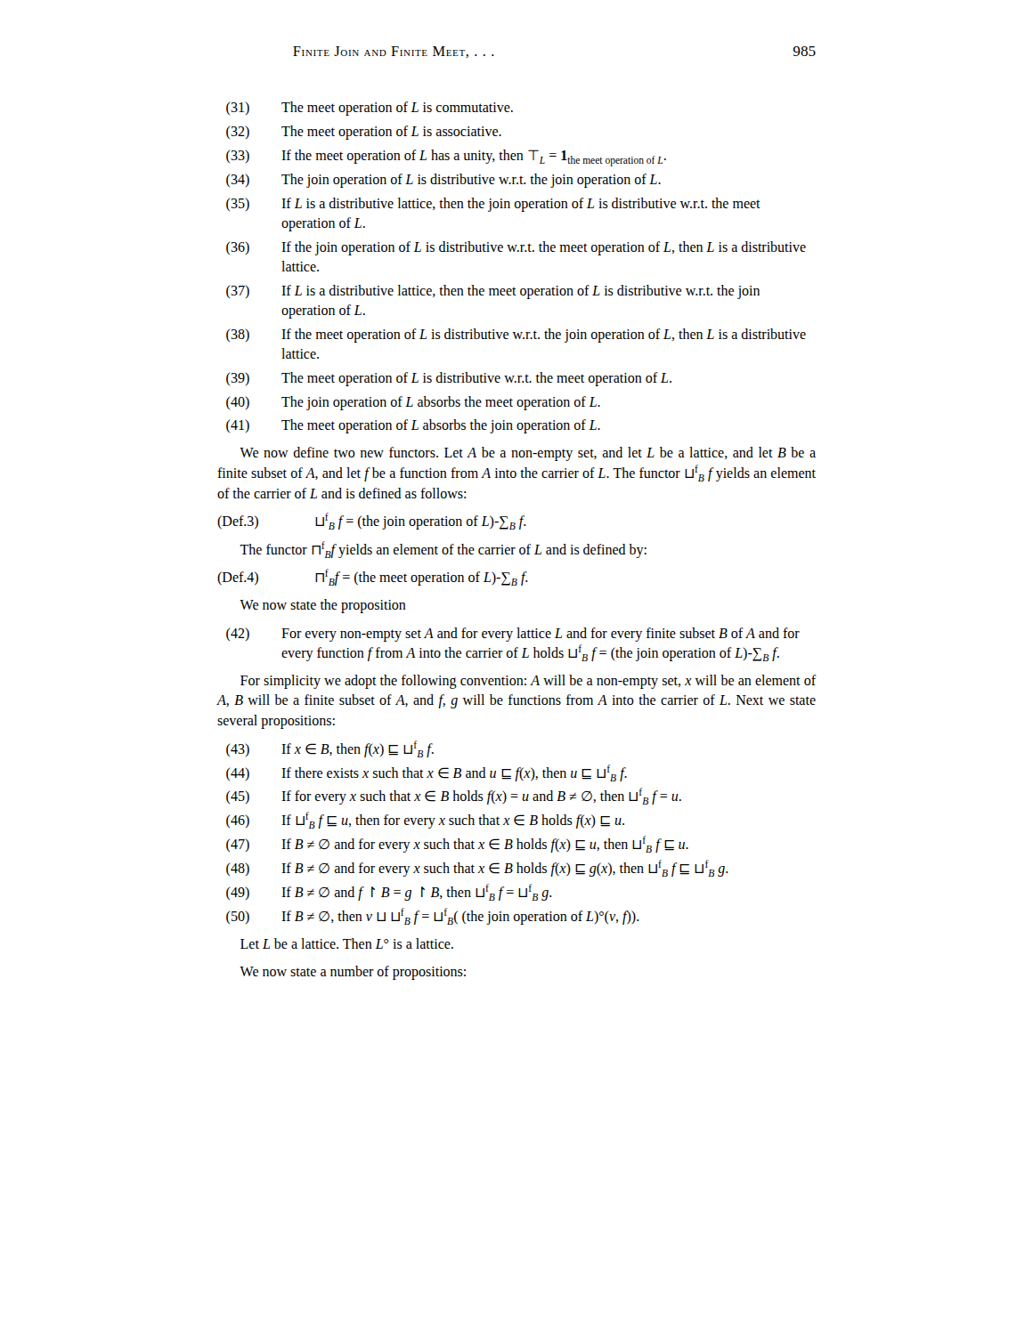Finite Join and Finite Meet, . . . 985
(31) The meet operation of L is commutative.
(32) The meet operation of L is associative.
(33) If the meet operation of L has a unity, then ⊤L = 1the meet operation of L.
(34) The join operation of L is distributive w.r.t. the join operation of L.
(35) If L is a distributive lattice, then the join operation of L is distributive w.r.t. the meet operation of L.
(36) If the join operation of L is distributive w.r.t. the meet operation of L, then L is a distributive lattice.
(37) If L is a distributive lattice, then the meet operation of L is distributive w.r.t. the join operation of L.
(38) If the meet operation of L is distributive w.r.t. the join operation of L, then L is a distributive lattice.
(39) The meet operation of L is distributive w.r.t. the meet operation of L.
(40) The join operation of L absorbs the meet operation of L.
(41) The meet operation of L absorbs the join operation of L.
We now define two new functors. Let A be a non-empty set, and let L be a lattice, and let B be a finite subset of A, and let f be a function from A into the carrier of L. The functor ⊔fB f yields an element of the carrier of L and is defined as follows:
(Def.3) ⊔fB f = (the join operation of L)-∑B f.
The functor ⊓fBf yields an element of the carrier of L and is defined by:
(Def.4) ⊓fBf = (the meet operation of L)-∑B f.
We now state the proposition
(42) For every non-empty set A and for every lattice L and for every finite subset B of A and for every function f from A into the carrier of L holds ⊔fB f = (the join operation of L)-∑B f.
For simplicity we adopt the following convention: A will be a non-empty set, x will be an element of A, B will be a finite subset of A, and f, g will be functions from A into the carrier of L. Next we state several propositions:
(43) If x ∈ B, then f(x) ⊑ ⊔fB f.
(44) If there exists x such that x ∈ B and u ⊑ f(x), then u ⊑ ⊔fB f.
(45) If for every x such that x ∈ B holds f(x) = u and B ≠ ∅, then ⊔fB f = u.
(46) If ⊔fB f ⊑ u, then for every x such that x ∈ B holds f(x) ⊑ u.
(47) If B ≠ ∅ and for every x such that x ∈ B holds f(x) ⊑ u, then ⊔fB f ⊑ u.
(48) If B ≠ ∅ and for every x such that x ∈ B holds f(x) ⊑ g(x), then ⊔fB f ⊑ ⊔fB g.
(49) If B ≠ ∅ and f ↾ B = g ↾ B, then ⊔fB f = ⊔fB g.
(50) If B ≠ ∅, then v ⊔ ⊔fB f = ⊔fB( (the join operation of L)°(v, f)).
Let L be a lattice. Then L° is a lattice.
We now state a number of propositions: